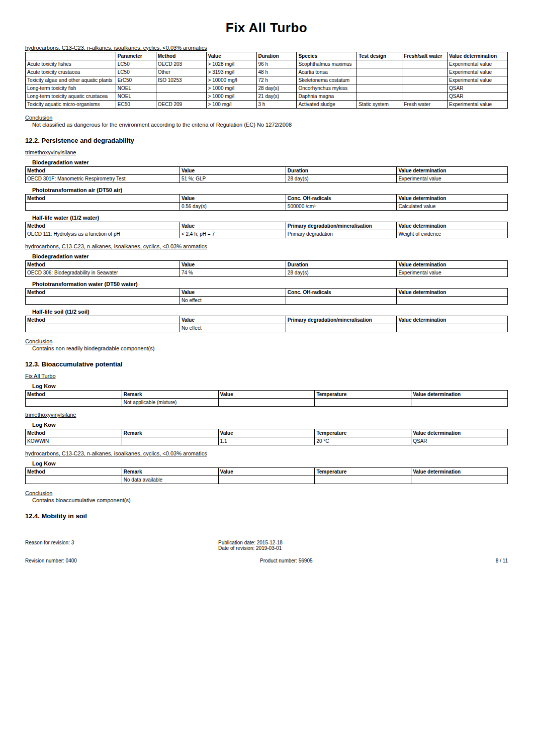Fix All Turbo
hydrocarbons, C13-C23, n-alkanes, isoalkanes, cyclics, <0.03% aromatics
| | Parameter | Method | Value | Duration | Species | Test design | Fresh/salt water | Value determination |
| --- | --- | --- | --- | --- | --- | --- | --- | --- |
| Acute toxicity fishes | LC50 | OECD 203 | > 1028 mg/l | 96 h | Scophthalmus maximus | | | Experimental value |
| Acute toxicity crustacea | LC50 | Other | > 3193 mg/l | 48 h | Acartia tonsa | | | Experimental value |
| Toxicity algae and other aquatic plants | ErC50 | ISO 10253 | > 10000 mg/l | 72 h | Skeletonema costatum | | | Experimental value |
| Long-term toxicity fish | NOEL | | > 1000 mg/l | 28 day(s) | Oncorhynchus mykiss | | | QSAR |
| Long-term toxicity aquatic crustacea | NOEL | | > 1000 mg/l | 21 day(s) | Daphnia magna | | | QSAR |
| Toxicity aquatic micro-organisms | EC50 | OECD 209 | > 100 mg/l | 3 h | Activated sludge | Static system | Fresh water | Experimental value |
Conclusion
Not classified as dangerous for the environment according to the criteria of Regulation (EC) No 1272/2008
12.2. Persistence and degradability
trimethoxyvinylsilane
Biodegradation water
| Method | Value | Duration | Value determination |
| --- | --- | --- | --- |
| OECD 301F: Manometric Respirometry Test | 51 %; GLP | 28 day(s) | Experimental value |
Phototransformation air (DT50 air)
| Method | Value | Conc. OH-radicals | Value determination |
| --- | --- | --- | --- |
| | 0.56 day(s) | 500000 /cm³ | Calculated value |
Half-life water (t1/2 water)
| Method | Value | Primary degradation/mineralisation | Value determination |
| --- | --- | --- | --- |
| OECD 111: Hydrolysis as a function of pH | < 2.4 h; pH = 7 | Primary degradation | Weight of evidence |
hydrocarbons, C13-C23, n-alkanes, isoalkanes, cyclics, <0.03% aromatics
Biodegradation water
| Method | Value | Duration | Value determination |
| --- | --- | --- | --- |
| OECD 306: Biodegradability in Seawater | 74 % | 28 day(s) | Experimental value |
Phototransformation water (DT50 water)
| Method | Value | Conc. OH-radicals | Value determination |
| --- | --- | --- | --- |
| | No effect | | |
Half-life soil (t1/2 soil)
| Method | Value | Primary degradation/mineralisation | Value determination |
| --- | --- | --- | --- |
| | No effect | | |
Conclusion
Contains non readily biodegradable component(s)
12.3. Bioaccumulative potential
Fix All Turbo
Log Kow
| Method | Remark | Value | Temperature | Value determination |
| --- | --- | --- | --- | --- |
| | Not applicable (mixture) | | | |
trimethoxyvinylsilane
Log Kow
| Method | Remark | Value | Temperature | Value determination |
| --- | --- | --- | --- | --- |
| KOWWIN | | 1.1 | 20 °C | QSAR |
hydrocarbons, C13-C23, n-alkanes, isoalkanes, cyclics, <0.03% aromatics
Log Kow
| Method | Remark | Value | Temperature | Value determination |
| --- | --- | --- | --- | --- |
| | No data available | | | |
Conclusion
Contains bioaccumulative component(s)
12.4. Mobility in soil
Reason for revision: 3
Publication date: 2015-12-18
Date of revision: 2019-03-01
Revision number: 0400
Product number: 56905
8 / 11